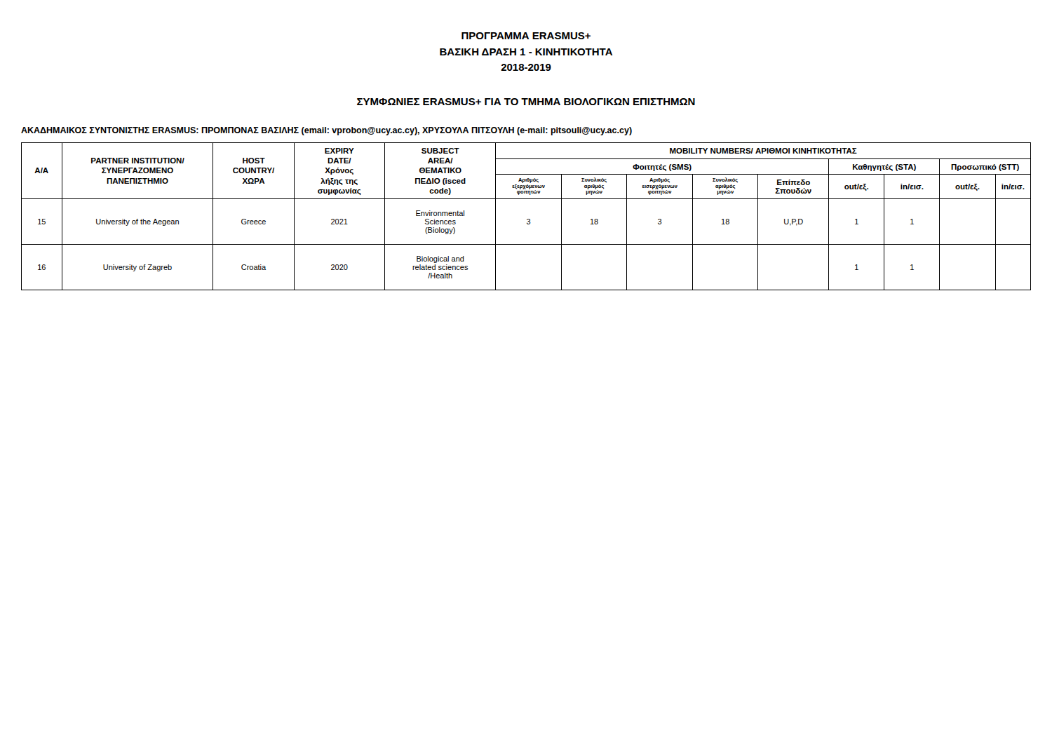ΠΡΟΓΡΑΜΜΑ ERASMUS+
ΒΑΣΙΚΗ ΔΡΑΣΗ 1 - ΚΙΝΗΤΙΚΟΤΗΤΑ
2018-2019
ΣΥΜΦΩΝΙΕΣ ERASMUS+ ΓΙΑ ΤΟ ΤΜΗΜΑ ΒΙΟΛΟΓΙΚΩΝ ΕΠΙΣΤΗΜΩΝ
ΑΚΑΔΗΜΑΙΚΟΣ ΣΥΝΤΟΝΙΣΤΗΣ ERASMUS: ΠΡΟΜΠΟΝΑΣ ΒΑΣΙΛΗΣ (email: vprobon@ucy.ac.cy), ΧΡΥΣΟΥΛΑ ΠΙΤΣΟΥΛΗ (e-mail: pitsouli@ucy.ac.cy)
| A/A | PARTNER INSTITUTION/ ΣΥΝΕΡΓΑΖΟΜΕΝΟ ΠΑΝΕΠΙΣΤΗΜΙΟ | HOST COUNTRY/ ΧΩΡΑ | EXPIRY DATE/ Χρόνος λήξης της συμφωνίας | SUBJECT AREA/ ΘΕΜΑΤΙΚΟ ΠΕΔΙΟ (isced code) | MOBILITY NUMBERS/ ΑΡΙΘΜΟΙ ΚΙΝΗΤΙΚΟΤΗΤΑΣ |
| --- | --- | --- | --- | --- | --- |
| Φοιτητές (SMS) | Καθηγητές (STA) | Προσωπικό (STT) |
| Αριθμός εξερχόμενων φοιτητών | Συνολικός αριθμός μηνών | Αριθμός εισερχόμενων φοιτητών | Συνολικός αριθμός μηνών | Επίπεδο Σπουδών | out/εξ. | in/εισ. | out/εξ. | in/εισ. |
| 15 | University of the Aegean | Greece | 2021 | Environmental Sciences (Biology) | 3 | 18 | 3 | 18 | U,P,D | 1 | 1 | | |
| 16 | University of Zagreb | Croatia | 2020 | Biological and related sciences /Health | | | | | | 1 | 1 | | |